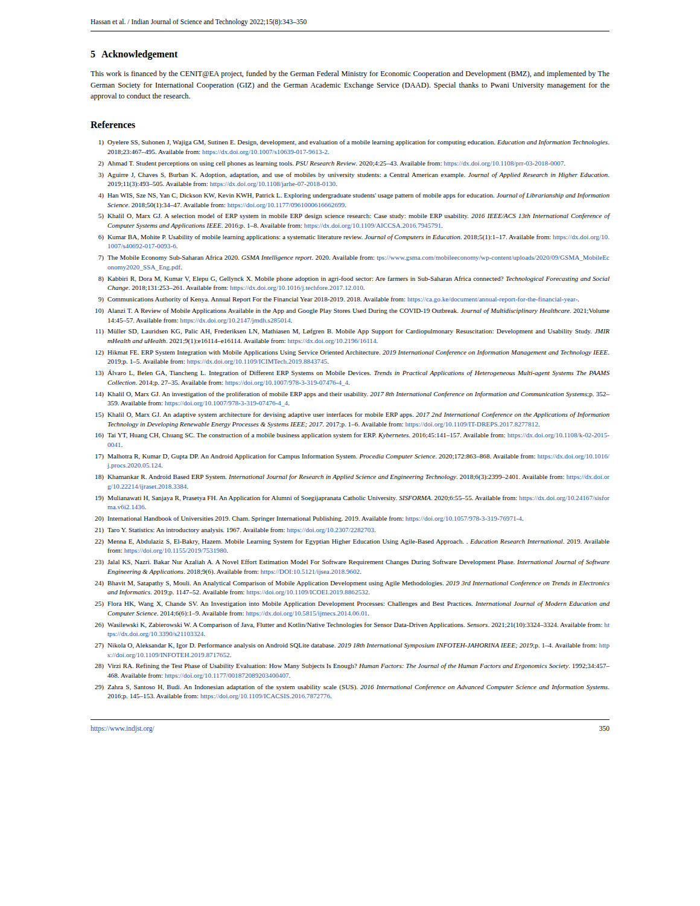Hassan et al. / Indian Journal of Science and Technology 2022;15(8):343–350
5 Acknowledgement
This work is financed by the CENIT@EA project, funded by the German Federal Ministry for Economic Cooperation and Development (BMZ), and implemented by The German Society for International Cooperation (GIZ) and the German Academic Exchange Service (DAAD). Special thanks to Pwani University management for the approval to conduct the research.
References
Oyelere SS, Suhonen J, Wajiga GM, Sutinen E. Design, development, and evaluation of a mobile learning application for computing education. Education and Information Technologies. 2018;23:467–495. Available from: https://dx.doi.org/10.1007/s10639-017-9613-2.
Ahmad T. Student perceptions on using cell phones as learning tools. PSU Research Review. 2020;4:25–43. Available from: https://dx.doi.org/10.1108/prr-03-2018-0007.
Aguirre J, Chaves S, Burban K. Adoption, adaptation, and use of mobiles by university students: a Central American example. Journal of Applied Research in Higher Education. 2019;11(3):493–505. Available from: https://dx.doi.org/10.1108/jarhe-07-2018-0130.
Han WIS, Sze NS, Yan C, Dickson KW, Kevin KWH, Patrick L. Exploring undergraduate students' usage pattern of mobile apps for education. Journal of Librarianship and Information Science. 2018;50(1):34–47. Available from: https://doi.org/10.1177/0961000616662699.
Khalil O, Marx GJ. A selection model of ERP system in mobile ERP design science research: Case study: mobile ERP usability. 2016 IEEE/ACS 13th International Conference of Computer Systems and Applications IEEE. 2016;p. 1–8. Available from: https://dx.doi.org/10.1109/AICCSA.2016.7945791.
Kumar BA, Mohite P. Usability of mobile learning applications: a systematic literature review. Journal of Computers in Education. 2018;5(1):1–17. Available from: https://dx.doi.org/10.1007/s40692-017-0093-6.
The Mobile Economy Sub-Saharan Africa 2020. GSMA Intelligence report. 2020. Available from: tps://www.gsma.com/mobileeconomy/wp-content/uploads/2020/09/GSMA_MobileEconomy2020_SSA_Eng.pdf.
Kabbiri R, Dora M, Kumar V, Elepu G, Gellynck X. Mobile phone adoption in agri-food sector: Are farmers in Sub-Saharan Africa connected? Technological Forecasting and Social Change. 2018;131:253–261. Available from: https://dx.doi.org/10.1016/j.techfore.2017.12.010.
Communications Authority of Kenya. Annual Report For the Financial Year 2018-2019. 2018. Available from: https://ca.go.ke/document/annual-report-for-the-financial-year-.
Alanzi T. A Review of Mobile Applications Available in the App and Google Play Stores Used During the COVID-19 Outbreak. Journal of Multidisciplinary Healthcare. 2021;Volume 14:45–57. Available from: https://dx.doi.org/10.2147/jmdh.s285014.
Müller SD, Lauridsen KG, Palic AH, Frederiksen LN, Mathiasen M, Løfgren B. Mobile App Support for Cardiopulmonary Resuscitation: Development and Usability Study. JMIR mHealth and uHealth. 2021;9(1):e16114–e16114. Available from: https://dx.doi.org/10.2196/16114.
Hikmat FE. ERP System Integration with Mobile Applications Using Service Oriented Architecture. 2019 International Conference on Information Management and Technology IEEE. 2019;p. 1–5. Available from: https://dx.doi.org/10.1109/ICIMTech.2019.8843745.
Álvaro L, Belen GA, Tiancheng L. Integration of Different ERP Systems on Mobile Devices. Trends in Practical Applications of Heterogeneous Multi-agent Systems The PAAMS Collection. 2014;p. 27–35. Available from: https://doi.org/10.1007/978-3-319-07476-4_4.
Khalil O, Marx GJ. An investigation of the proliferation of mobile ERP apps and their usability. 2017 8th International Conference on Information and Communication Systems;p. 352–359. Available from: https://doi.org/10.1007/978-3-319-07476-4_4.
Khalil O, Marx GJ. An adaptive system architecture for devising adaptive user interfaces for mobile ERP apps. 2017 2nd International Conference on the Applications of Information Technology in Developing Renewable Energy Processes & Systems IEEE; 2017. 2017;p. 1–6. Available from: https://doi.org/10.1109/IT-DREPS.2017.8277812.
Tai YT, Huang CH, Chuang SC. The construction of a mobile business application system for ERP. Kybernetes. 2016;45:141–157. Available from: https://dx.doi.org/10.1108/k-02-2015-0041.
Malhotra R, Kumar D, Gupta DP. An Android Application for Campus Information System. Procedia Computer Science. 2020;172:863–868. Available from: https://dx.doi.org/10.1016/j.procs.2020.05.124.
Khamankar R. Android Based ERP System. International Journal for Research in Applied Science and Engineering Technology. 2018;6(3):2399–2401. Available from: https://dx.doi.org/10.22214/ijraset.2018.3384.
Mulianawati H, Sanjaya R, Prasetya FH. An Application for Alumni of Soegijapranata Catholic University. SISFORMA. 2020;6:55–55. Available from: https://dx.doi.org/10.24167/sisforma.v6i2.1436.
International Handbook of Universities 2019. Cham. Springer International Publishing. 2019. Available from: https://doi.org/10.1057/978-3-319-76971-4.
Taro Y. Statistics: An introductory analysis. 1967. Available from: https://doi.org/10.2307/2282703.
Menna E, Abdulaziz S, El-Bakry, Hazem. Mobile Learning System for Egyptian Higher Education Using Agile-Based Approach. . Education Research International. 2019. Available from: https://doi.org/10.1155/2019/7531980.
Jalal KS, Nazri. Bakar Nur Azaliah A. A Novel Effort Estimation Model For Software Requirement Changes During Software Development Phase. International Journal of Software Engineering & Applications. 2018;9(6). Available from: https://DOI:10.5121/ijsea.2018.9602.
Bhavit M, Satapathy S, Mouli. An Analytical Comparison of Mobile Application Development using Agile Methodologies. 2019 3rd International Conference on Trends in Electronics and Informatics. 2019;p. 1147–52. Available from: https://doi.org/10.1109/ICOEI.2019.8862532.
Flora HK, Wang X, Chande SV. An Investigation into Mobile Application Development Processes: Challenges and Best Practices. International Journal of Modern Education and Computer Science. 2014;6(6):1–9. Available from: https://dx.doi.org/10.5815/ijmecs.2014.06.01.
Wasilewski K, Zabierowski W. A Comparison of Java, Flutter and Kotlin/Native Technologies for Sensor Data-Driven Applications. Sensors. 2021;21(10):3324–3324. Available from: https://dx.doi.org/10.3390/s21103324.
Nikola O, Aleksandar K, Igor D. Performance analysis on Android SQLite database. 2019 18th International Symposium INFOTEH-JAHORINA IEEE; 2019;p. 1–4. Available from: https://doi.org/10.1109/INFOTEH.2019.8717652.
Virzi RA. Refining the Test Phase of Usability Evaluation: How Many Subjects Is Enough? Human Factors: The Journal of the Human Factors and Ergonomics Society. 1992;34:457–468. Available from: https://doi.org/10.1177/001872089203400407.
Zahra S, Santoso H, Budi. An Indonesian adaptation of the system usability scale (SUS). 2016 International Conference on Advanced Computer Science and Information Systems. 2016;p. 145–153. Available from: https://doi.org/10.1109/ICACSIS.2016.7872776.
https://www.indjst.org/ 350